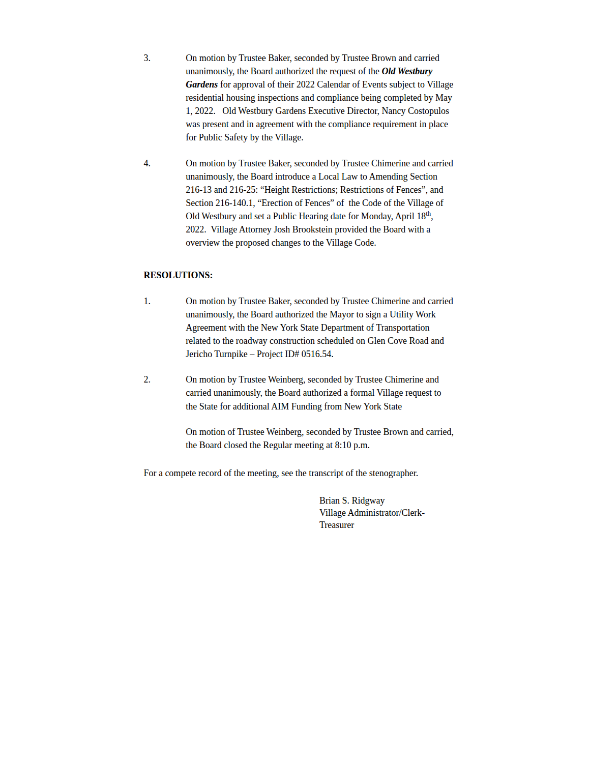3.
On motion by Trustee Baker, seconded by Trustee Brown and carried unanimously, the Board authorized the request of the Old Westbury Gardens for approval of their 2022 Calendar of Events subject to Village residential housing inspections and compliance being completed by May 1, 2022. Old Westbury Gardens Executive Director, Nancy Costopulos was present and in agreement with the compliance requirement in place for Public Safety by the Village.
4.
On motion by Trustee Baker, seconded by Trustee Chimerine and carried unanimously, the Board introduce a Local Law to Amending Section 216-13 and 216-25: “Height Restrictions; Restrictions of Fences”, and Section 216-140.1, “Erection of Fences” of the Code of the Village of Old Westbury and set a Public Hearing date for Monday, April 18th, 2022. Village Attorney Josh Brookstein provided the Board with a overview the proposed changes to the Village Code.
RESOLUTIONS:
1.
On motion by Trustee Baker, seconded by Trustee Chimerine and carried unanimously, the Board authorized the Mayor to sign a Utility Work Agreement with the New York State Department of Transportation related to the roadway construction scheduled on Glen Cove Road and Jericho Turnpike – Project ID# 0516.54.
2.
On motion by Trustee Weinberg, seconded by Trustee Chimerine and carried unanimously, the Board authorized a formal Village request to the State for additional AIM Funding from New York State
On motion of Trustee Weinberg, seconded by Trustee Brown and carried, the Board closed the Regular meeting at 8:10 p.m.
For a compete record of the meeting, see the transcript of the stenographer.
Brian S. Ridgway
Village Administrator/Clerk-Treasurer